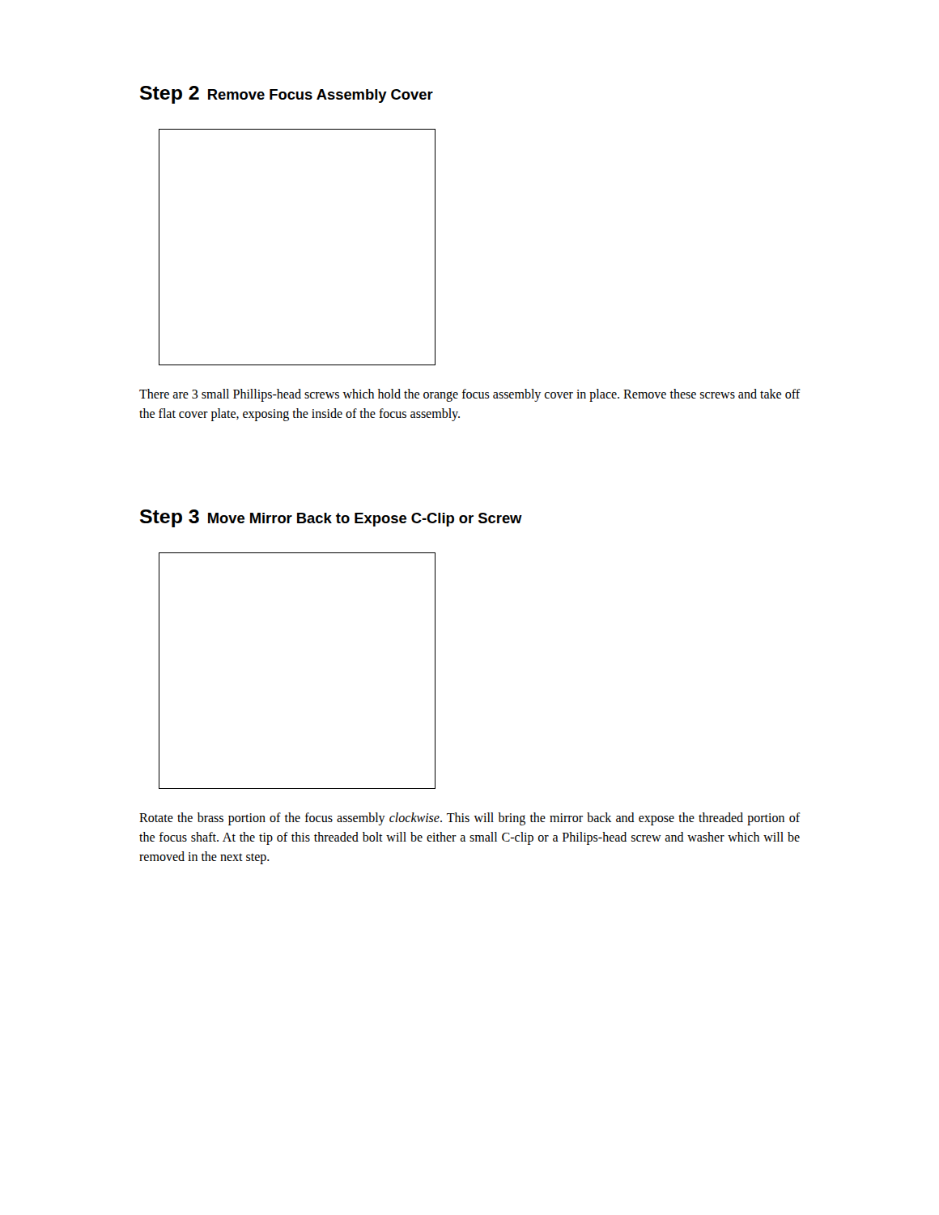Step 2 Remove Focus Assembly Cover
There are 3 small Phillips-head screws which hold the orange focus assembly cover in place. Remove these screws and take off the flat cover plate, exposing the inside of the focus assembly.
Step 3 Move Mirror Back to Expose C-Clip or Screw
Rotate the brass portion of the focus assembly clockwise. This will bring the mirror back and expose the threaded portion of the focus shaft. At the tip of this threaded bolt will be either a small C-clip or a Philips-head screw and washer which will be removed in the next step.